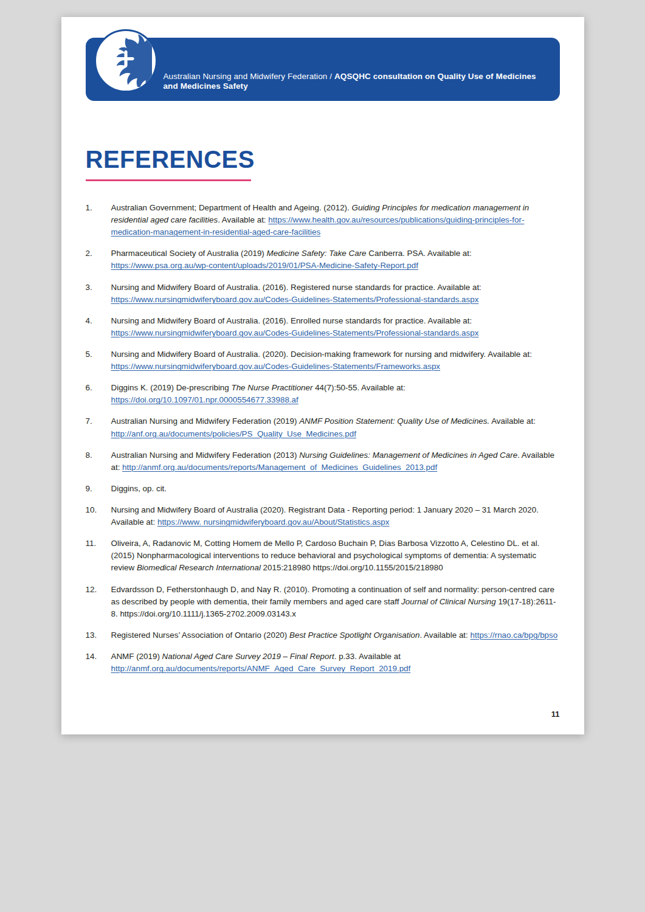Australian Nursing and Midwifery Federation / AQSQHC consultation on Quality Use of Medicines and Medicines Safety
REFERENCES
Australian Government; Department of Health and Ageing. (2012). Guiding Principles for medication management in residential aged care facilities. Available at: https://www.health.gov.au/resources/publications/guiding-principles-for-medication-management-in-residential-aged-care-facilities
Pharmaceutical Society of Australia (2019) Medicine Safety: Take Care Canberra. PSA. Available at: https://www.psa.org.au/wp-content/uploads/2019/01/PSA-Medicine-Safety-Report.pdf
Nursing and Midwifery Board of Australia. (2016). Registered nurse standards for practice. Available at: https://www.nursingmidwiferyboard.gov.au/Codes-Guidelines-Statements/Professional-standards.aspx
Nursing and Midwifery Board of Australia. (2016). Enrolled nurse standards for practice. Available at: https://www.nursingmidwiferyboard.gov.au/Codes-Guidelines-Statements/Professional-standards.aspx
Nursing and Midwifery Board of Australia. (2020). Decision-making framework for nursing and midwifery. Available at: https://www.nursingmidwiferyboard.gov.au/Codes-Guidelines-Statements/Frameworks.aspx
Diggins K. (2019) De-prescribing The Nurse Practitioner 44(7):50-55. Available at: https://doi.org/10.1097/01.npr.0000554677.33988.af
Australian Nursing and Midwifery Federation (2019) ANMF Position Statement: Quality Use of Medicines. Available at: http://anf.org.au/documents/policies/PS_Quality_Use_Medicines.pdf
Australian Nursing and Midwifery Federation (2013) Nursing Guidelines: Management of Medicines in Aged Care. Available at: http://anmf.org.au/documents/reports/Management_of_Medicines_Guidelines_2013.pdf
Diggins, op. cit.
Nursing and Midwifery Board of Australia (2020). Registrant Data - Reporting period: 1 January 2020 – 31 March 2020. Available at: https://www. nursingmidwiferyboard.gov.au/About/Statistics.aspx
Oliveira, A, Radanovic M, Cotting Homem de Mello P, Cardoso Buchain P, Dias Barbosa Vizzotto A, Celestino DL. et al. (2015) Nonpharmacological interventions to reduce behavioral and psychological symptoms of dementia: A systematic review Biomedical Research International 2015:218980 https://doi.org/10.1155/2015/218980
Edvardsson D, Fetherstonhaugh D, and Nay R. (2010). Promoting a continuation of self and normality: person-centred care as described by people with dementia, their family members and aged care staff Journal of Clinical Nursing 19(17-18):2611-8. https://doi.org/10.1111/j.1365-2702.2009.03143.x
Registered Nurses’ Association of Ontario (2020) Best Practice Spotlight Organisation. Available at: https://rnao.ca/bpg/bpso
ANMF (2019) National Aged Care Survey 2019 – Final Report. p.33. Available at http://anmf.org.au/documents/reports/ANMF_Aged_Care_Survey_Report_2019.pdf
11